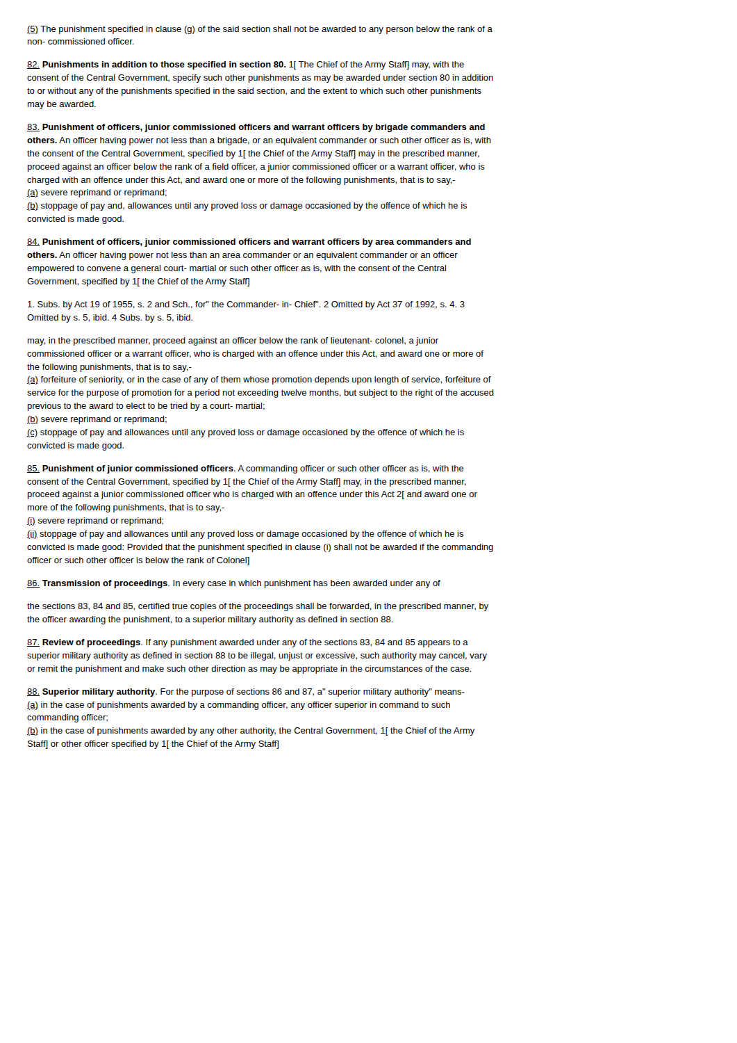(5) The punishment specified in clause (g) of the said section shall not be awarded to any person below the rank of a non- commissioned officer.
82. Punishments in addition to those specified in section 80. 1[ The Chief of the Army Staff] may, with the consent of the Central Government, specify such other punishments as may be awarded under section 80 in addition to or without any of the punishments specified in the said section, and the extent to which such other punishments may be awarded.
83. Punishment of officers, junior commissioned officers and warrant officers by brigade commanders and others. An officer having power not less than a brigade, or an equivalent commander or such other officer as is, with the consent of the Central Government, specified by 1[ the Chief of the Army Staff] may in the prescribed manner, proceed against an officer below the rank of a field officer, a junior commissioned officer or a warrant officer, who is charged with an offence under this Act, and award one or more of the following punishments, that is to say,-
(a) severe reprimand or reprimand;
(b) stoppage of pay and, allowances until any proved loss or damage occasioned by the offence of which he is convicted is made good.
84. Punishment of officers, junior commissioned officers and warrant officers by area commanders and others. An officer having power not less than an area commander or an equivalent commander or an officer empowered to convene a general court- martial or such other officer as is, with the consent of the Central Government, specified by 1[ the Chief of the Army Staff]
1. Subs. by Act 19 of 1955, s. 2 and Sch., for" the Commander- in- Chief". 2 Omitted by Act 37 of 1992, s. 4. 3 Omitted by s. 5, ibid. 4 Subs. by s. 5, ibid.
may, in the prescribed manner, proceed against an officer below the rank of lieutenant- colonel, a junior commissioned officer or a warrant officer, who is charged with an offence under this Act, and award one or more of the following punishments, that is to say,-
(a) forfeiture of seniority, or in the case of any of them whose promotion depends upon length of service, forfeiture of service for the purpose of promotion for a period not exceeding twelve months, but subject to the right of the accused previous to the award to elect to be tried by a court- martial;
(b) severe reprimand or reprimand;
(c) stoppage of pay and allowances until any proved loss or damage occasioned by the offence of which he is convicted is made good.
85. Punishment of junior commissioned officers. A commanding officer or such other officer as is, with the consent of the Central Government, specified by 1[ the Chief of the Army Staff] may, in the prescribed manner, proceed against a junior commissioned officer who is charged with an offence under this Act 2[ and award one or more of the following punishments, that is to say,-
(i) severe reprimand or reprimand;
(ii) stoppage of pay and allowances until any proved loss or damage occasioned by the offence of which he is convicted is made good: Provided that the punishment specified in clause (i) shall not be awarded if the commanding officer or such other officer is below the rank of Colonel]
86. Transmission of proceedings. In every case in which punishment has been awarded under any of
the sections 83, 84 and 85, certified true copies of the proceedings shall be forwarded, in the prescribed manner, by the officer awarding the punishment, to a superior military authority as defined in section 88.
87. Review of proceedings. If any punishment awarded under any of the sections 83, 84 and 85 appears to a superior military authority as defined in section 88 to be illegal, unjust or excessive, such authority may cancel, vary or remit the punishment and make such other direction as may be appropriate in the circumstances of the case.
88. Superior military authority. For the purpose of sections 86 and 87, a" superior military authority" means-
(a) in the case of punishments awarded by a commanding officer, any officer superior in command to such commanding officer;
(b) in the case of punishments awarded by any other authority, the Central Government, 1[ the Chief of the Army Staff] or other officer specified by 1[ the Chief of the Army Staff]